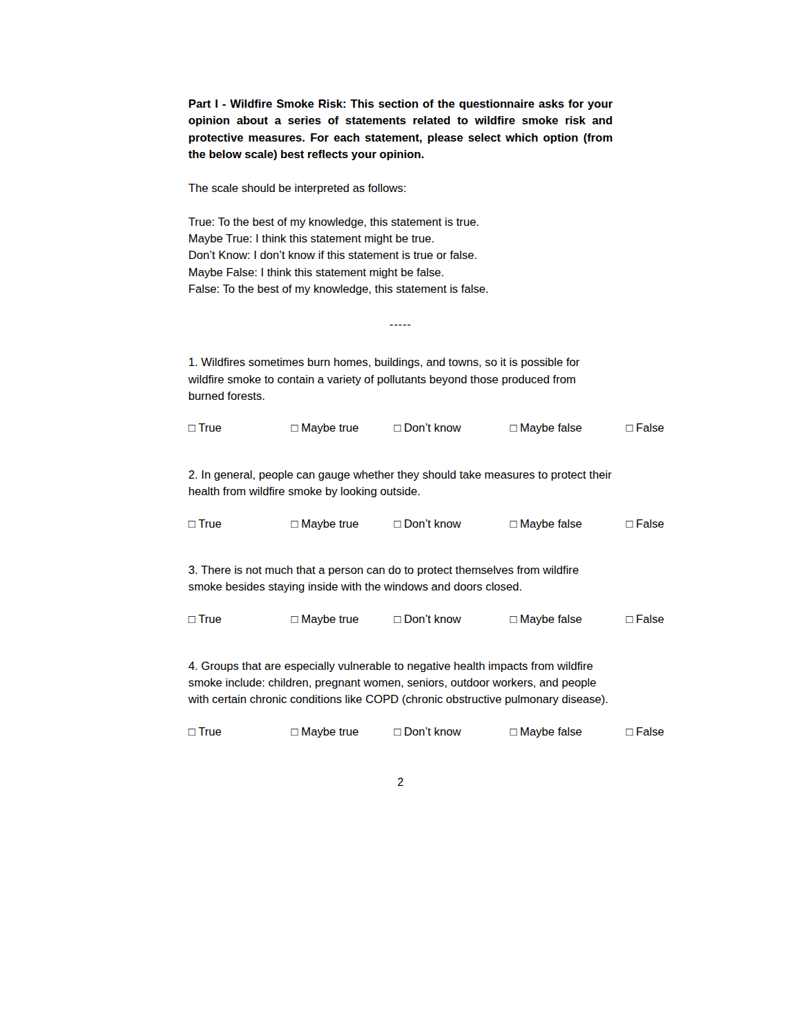Part I - Wildfire Smoke Risk: This section of the questionnaire asks for your opinion about a series of statements related to wildfire smoke risk and protective measures. For each statement, please select which option (from the below scale) best reflects your opinion.
The scale should be interpreted as follows:
True: To the best of my knowledge, this statement is true.
Maybe True: I think this statement might be true.
Don’t Know: I don’t know if this statement is true or false.
Maybe False: I think this statement might be false.
False: To the best of my knowledge, this statement is false.
-----
1. Wildfires sometimes burn homes, buildings, and towns, so it is possible for wildfire smoke to contain a variety of pollutants beyond those produced from burned forests.
□ True□ Maybe true□ Don’t know□ Maybe false□ False
2. In general, people can gauge whether they should take measures to protect their health from wildfire smoke by looking outside.
□ True□ Maybe true□ Don’t know□ Maybe false□ False
3. There is not much that a person can do to protect themselves from wildfire smoke besides staying inside with the windows and doors closed.
□ True□ Maybe true□ Don’t know□ Maybe false□ False
4. Groups that are especially vulnerable to negative health impacts from wildfire smoke include: children, pregnant women, seniors, outdoor workers, and people with certain chronic conditions like COPD (chronic obstructive pulmonary disease).
□ True□ Maybe true□ Don’t know□ Maybe false□ False
2